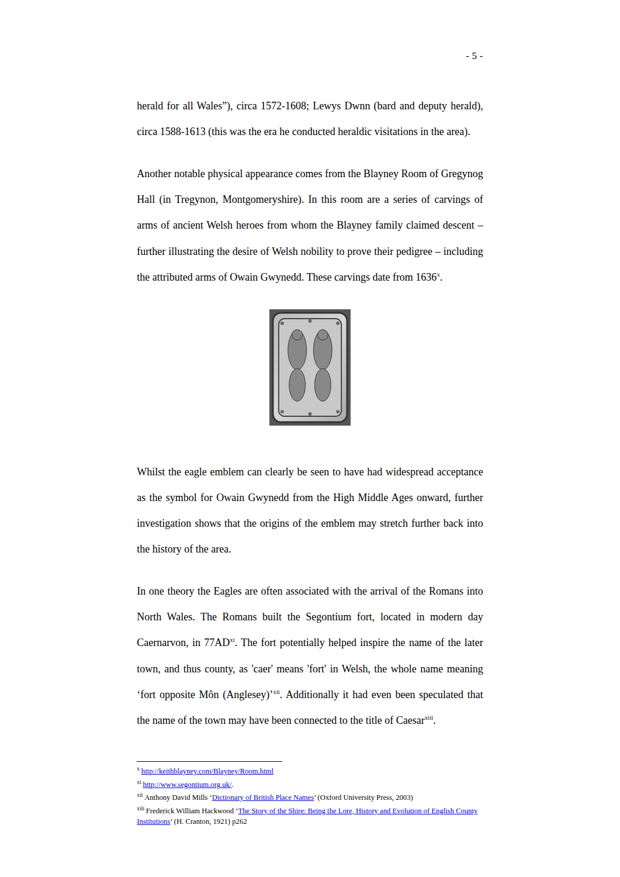- 5 -
herald for all Wales”), circa 1572-1608; Lewys Dwnn (bard and deputy herald), circa 1588-1613 (this was the era he conducted heraldic visitations in the area).
Another notable physical appearance comes from the Blayney Room of Gregynog Hall (in Tregynon, Montgomeryshire). In this room are a series of carvings of arms of ancient Welsh heroes from whom the Blayney family claimed descent – further illustrating the desire of Welsh nobility to prove their pedigree – including the attributed arms of Owain Gwynedd. These carvings date from 1636x.
Whilst the eagle emblem can clearly be seen to have had widespread acceptance as the symbol for Owain Gwynedd from the High Middle Ages onward, further investigation shows that the origins of the emblem may stretch further back into the history of the area.
In one theory the Eagles are often associated with the arrival of the Romans into North Wales. The Romans built the Segontium fort, located in modern day Caernarvon, in 77ADxi. The fort potentially helped inspire the name of the later town, and thus county, as 'caer' means 'fort' in Welsh, the whole name meaning ‘fort opposite Môn (Anglesey)’xii. Additionally it had even been speculated that the name of the town may have been connected to the title of Caesarxiii.
xhttp://keithblayney.com/Blayney/Room.html
xi http://www.segontium.org.uk/.
xii Anthony David Mills ‘Dictionary of British Place Names’ (Oxford University Press, 2003)
xiii Frederick William Hackwood ‘The Story of the Shire: Being the Lore, History and Evolution of English County Institutions’ (H. Cranton, 1921) p262